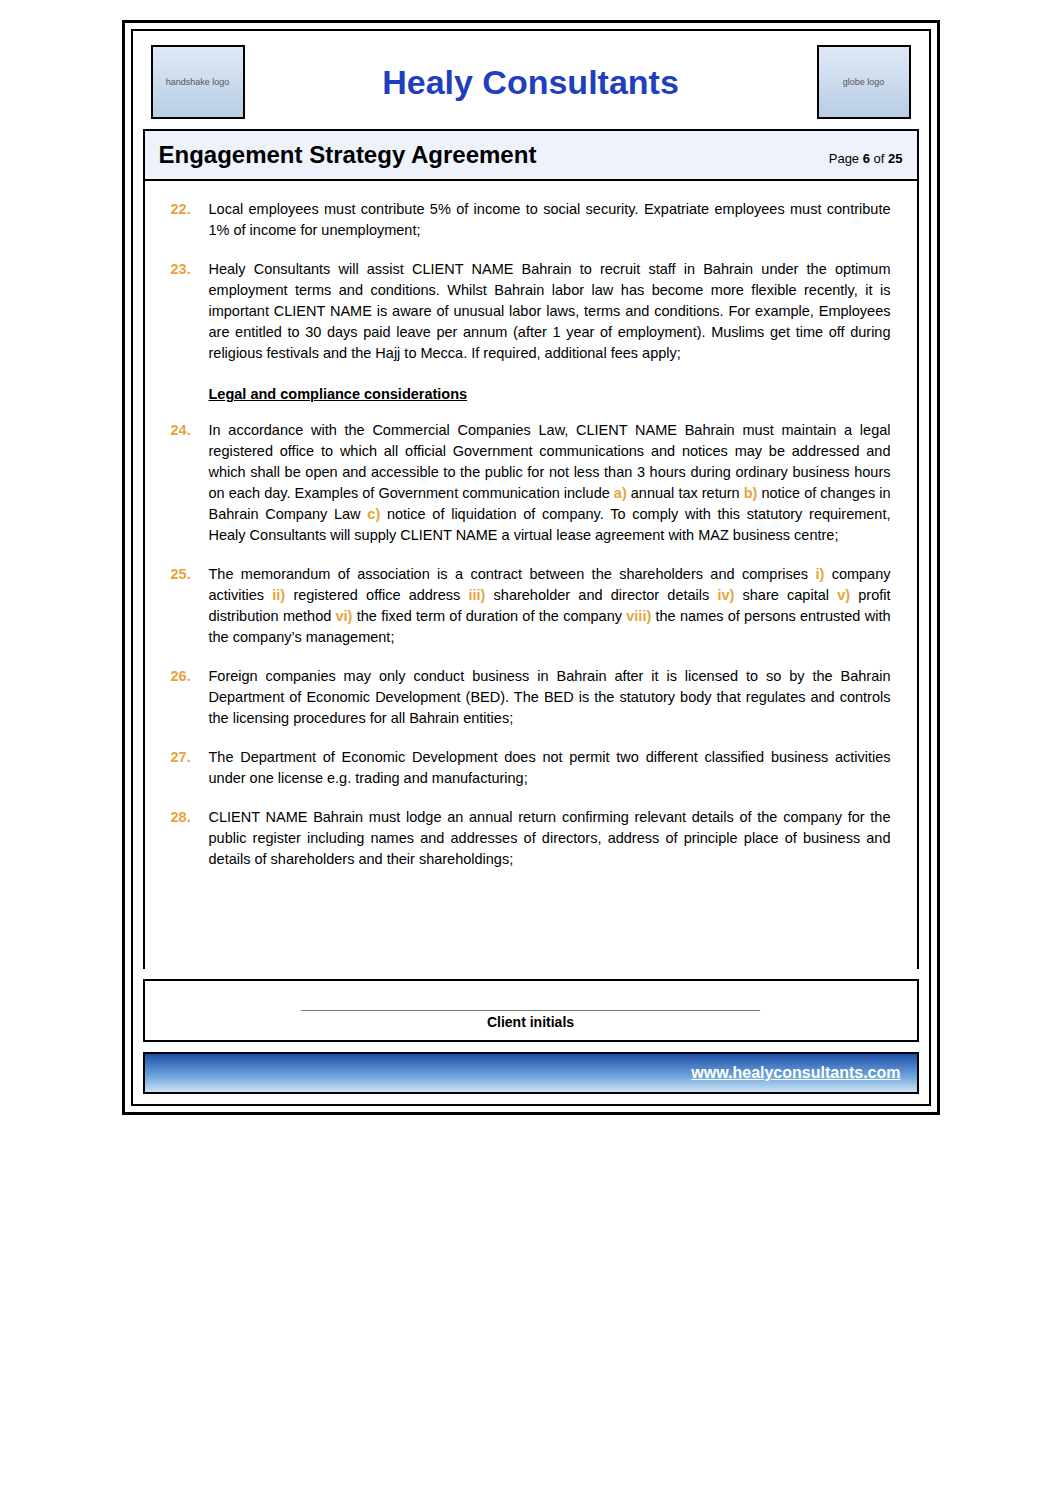handshake logo
Healy Consultants
globe logo
Engagement Strategy Agreement
Page 6 of 25
22. Local employees must contribute 5% of income to social security. Expatriate employees must contribute 1% of income for unemployment;
23. Healy Consultants will assist CLIENT NAME Bahrain to recruit staff in Bahrain under the optimum employment terms and conditions. Whilst Bahrain labor law has become more flexible recently, it is important CLIENT NAME is aware of unusual labor laws, terms and conditions. For example, Employees are entitled to 30 days paid leave per annum (after 1 year of employment). Muslims get time off during religious festivals and the Hajj to Mecca. If required, additional fees apply;
Legal and compliance considerations
24. In accordance with the Commercial Companies Law, CLIENT NAME Bahrain must maintain a legal registered office to which all official Government communications and notices may be addressed and which shall be open and accessible to the public for not less than 3 hours during ordinary business hours on each day. Examples of Government communication include a) annual tax return b) notice of changes in Bahrain Company Law c) notice of liquidation of company. To comply with this statutory requirement, Healy Consultants will supply CLIENT NAME a virtual lease agreement with MAZ business centre;
25. The memorandum of association is a contract between the shareholders and comprises i) company activities ii) registered office address iii) shareholder and director details iv) share capital v) profit distribution method vi) the fixed term of duration of the company viii) the names of persons entrusted with the company’s management;
26. Foreign companies may only conduct business in Bahrain after it is licensed to so by the Bahrain Department of Economic Development (BED). The BED is the statutory body that regulates and controls the licensing procedures for all Bahrain entities;
27. The Department of Economic Development does not permit two different classified business activities under one license e.g. trading and manufacturing;
28. CLIENT NAME Bahrain must lodge an annual return confirming relevant details of the company for the public register including names and addresses of directors, address of principle place of business and details of shareholders and their shareholdings;
_______________________________________________________
Client initials
www.healyconsultants.com